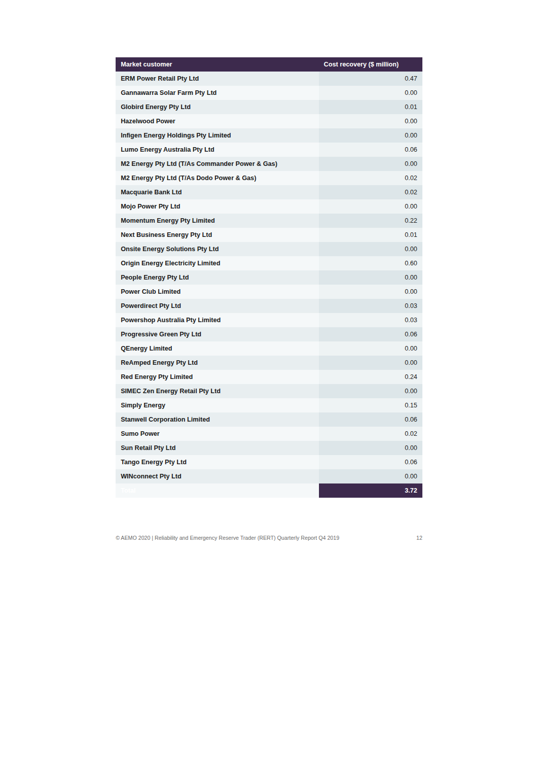| Market customer | Cost recovery ($ million) |
| --- | --- |
| ERM Power Retail Pty Ltd | 0.47 |
| Gannawarra Solar Farm Pty Ltd | 0.00 |
| Globird Energy Pty Ltd | 0.01 |
| Hazelwood Power | 0.00 |
| Infigen Energy Holdings Pty Limited | 0.00 |
| Lumo Energy Australia Pty Ltd | 0.06 |
| M2 Energy Pty Ltd (T/As Commander Power & Gas) | 0.00 |
| M2 Energy Pty Ltd (T/As Dodo Power & Gas) | 0.02 |
| Macquarie Bank Ltd | 0.02 |
| Mojo Power Pty Ltd | 0.00 |
| Momentum Energy Pty Limited | 0.22 |
| Next Business Energy Pty Ltd | 0.01 |
| Onsite Energy Solutions Pty Ltd | 0.00 |
| Origin Energy Electricity Limited | 0.60 |
| People Energy Pty Ltd | 0.00 |
| Power Club Limited | 0.00 |
| Powerdirect Pty Ltd | 0.03 |
| Powershop Australia Pty Limited | 0.03 |
| Progressive Green Pty Ltd | 0.06 |
| QEnergy Limited | 0.00 |
| ReAmped Energy Pty Ltd | 0.00 |
| Red Energy Pty Limited | 0.24 |
| SIMEC Zen Energy Retail Pty Ltd | 0.00 |
| Simply Energy | 0.15 |
| Stanwell Corporation Limited | 0.06 |
| Sumo Power | 0.02 |
| Sun Retail Pty Ltd | 0.00 |
| Tango Energy Pty Ltd | 0.06 |
| WINconnect Pty Ltd | 0.00 |
| Total | 3.72 |
© AEMO 2020 | Reliability and Emergency Reserve Trader (RERT) Quarterly Report Q4 2019 12